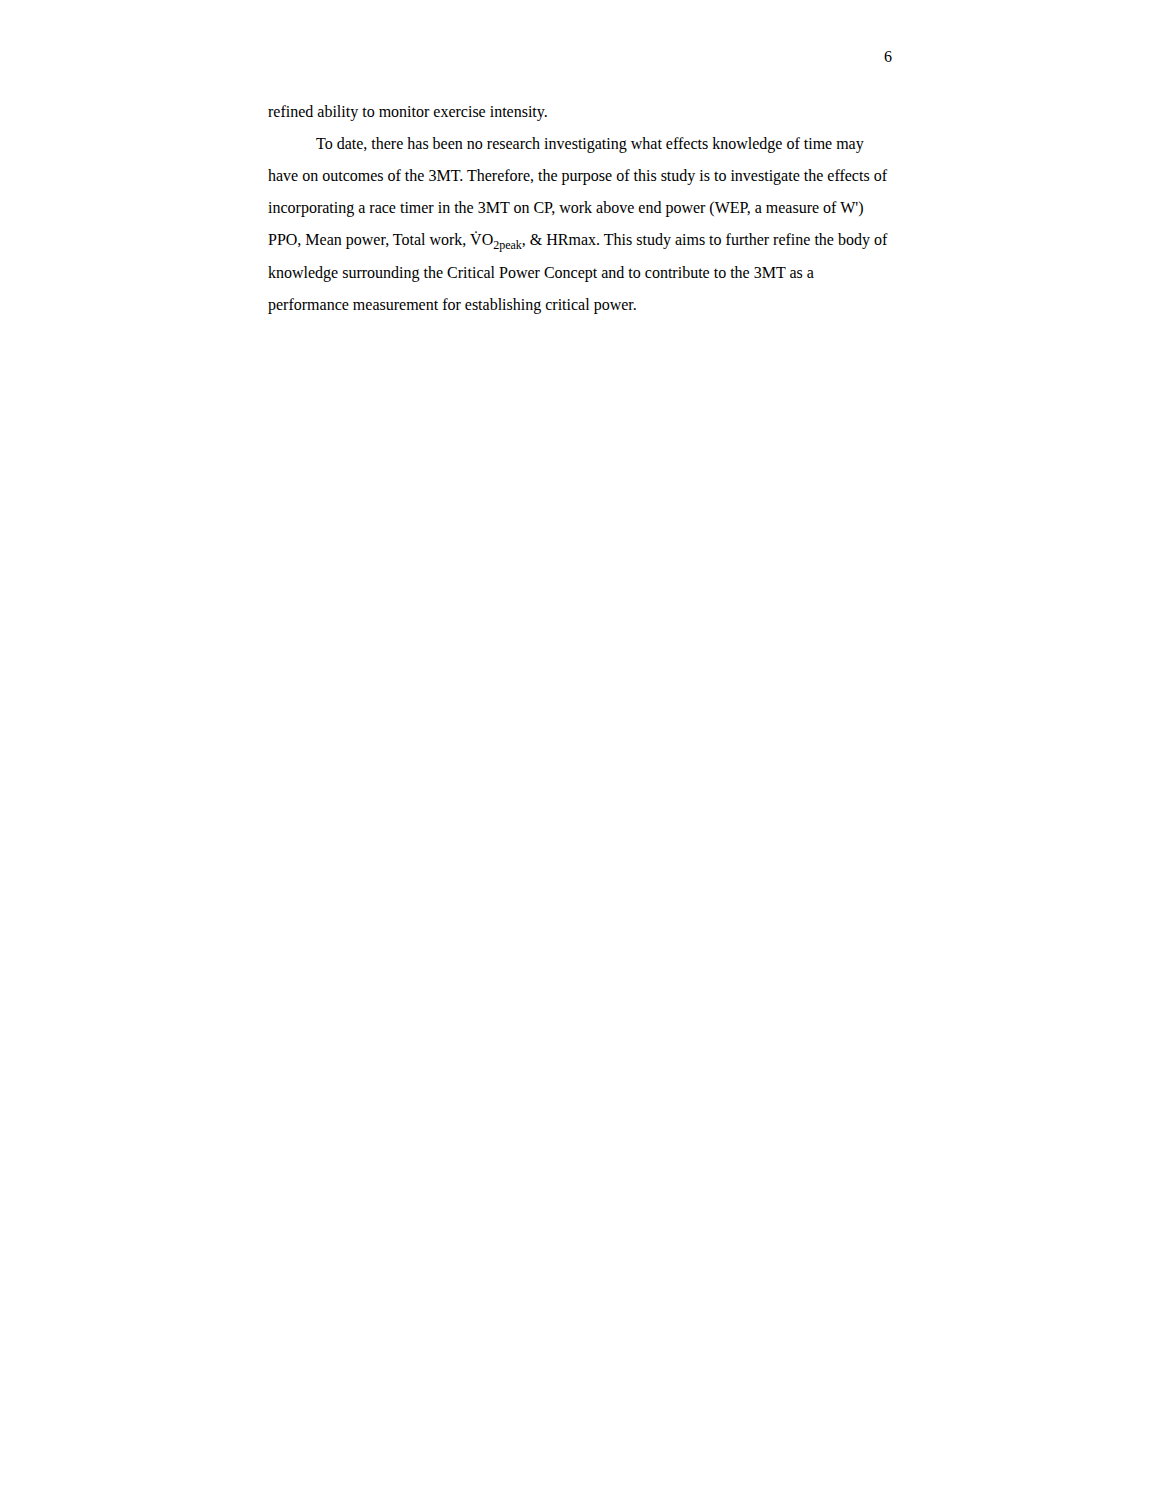6
refined ability to monitor exercise intensity.
To date, there has been no research investigating what effects knowledge of time may have on outcomes of the 3MT. Therefore, the purpose of this study is to investigate the effects of incorporating a race timer in the 3MT on CP, work above end power (WEP, a measure of W') PPO, Mean power, Total work, V̇O2peak, & HRmax. This study aims to further refine the body of knowledge surrounding the Critical Power Concept and to contribute to the 3MT as a performance measurement for establishing critical power.